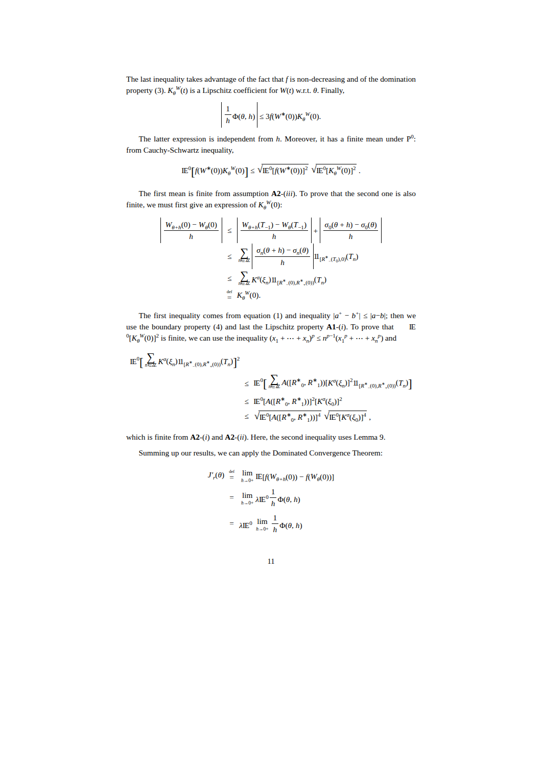The last inequality takes advantage of the fact that f is non-decreasing and of the domination property (3). KθW(t) is a Lipschitz coefficient for W(t) w.r.t. θ. Finally,
1 h Φ(θ, h) ≤ 3f(W∗(0))KθW(0).
The latter expression is independent from h. Moreover, it has a finite mean under P0: from Cauchy-Schwartz inequality,
0[f(W∗(0))KθW(0)] ≤ 0[f(W∗(0))]20[KθW(0)]2.
The first mean is finite from assumption A2-(iii) . To prove that the second one is also finite, we must first give an expression of KθW(0):
Wθ+h(0) − Wθ(0) h
≤
Wθ+h(T−1) − Wθ(T−1) h + σ0(θ + h) − σ0(θ) h
≤
∑n∈σn(θ + h) − σn(θ) h[R∗−(T0),0)(Tn)
≤
∑n∈Kσ(ξn)[R∗−(0),R∗+(0))(Tn)
def=
KθW(0).
The first inequality comes from equation (1) and inequality |a+ − b+| ≤ |a−b|; then we use the boundary property (4) and last the Lipschitz property A1-(i) . To prove that 0[KθW(0)]2 is finite, we can use the inequality (x1 + ⋯ + xn)p ≤ np−1(x1p + ⋯ + xnp) and
0[∑n∈Kσ(ξn)[R∗−(0),R∗+(0))(Tn)]2
≤
0[∑n∈A([R∗0, R∗1))[Kσ(ξn)]2[R∗−(0),R∗+(0))(Tn)]
≤
0[A([R∗0, R∗1))]2[Kσ(ξ0)]2
≤
0[A([R∗0, R∗1))]40[Kσ(ξ0)]4,
which is finite from A2-(i) and A2-(ii) . Here, the second inequality uses Lemma 9.
Summing up our results, we can apply the Dominated Convergence Theorem:
J′r(θ)
def=
lim h→0+ [f(Wθ+h(0)) − f(Wθ(0))]
=
lim h→0+λ01 h Φ(θ, h)
=
λ0 lim h→0+1 h Φ(θ, h)
11